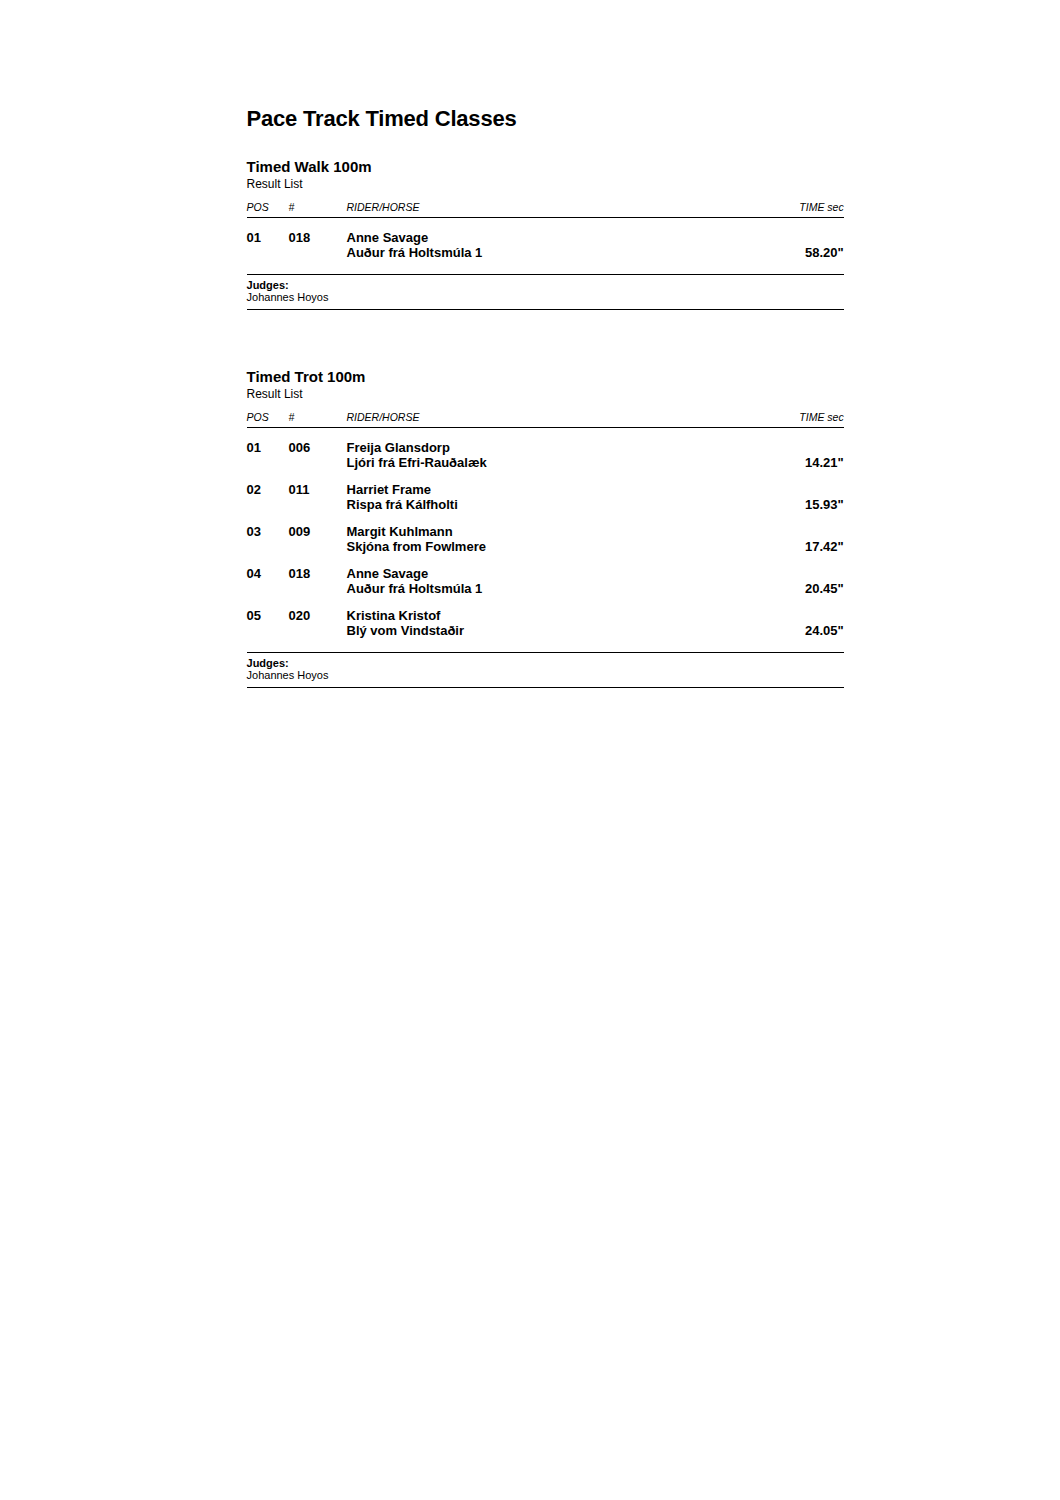Pace Track Timed Classes
Timed Walk 100m
Result List
| POS | # | RIDER/HORSE | TIME sec |
| --- | --- | --- | --- |
| 01 | 018 | Anne Savage Auður frá Holtsmúla 1 | 58.20" |
Judges: Johannes Hoyos
Timed Trot 100m
Result List
| POS | # | RIDER/HORSE | TIME sec |
| --- | --- | --- | --- |
| 01 | 006 | Freija Glansdorp Ljóri frá Efri-Rauðalæk | 14.21" |
| 02 | 011 | Harriet Frame Rispa frá Kálfholti | 15.93" |
| 03 | 009 | Margit Kuhlmann Skjóna from Fowlmere | 17.42" |
| 04 | 018 | Anne Savage Auður frá Holtsmúla 1 | 20.45" |
| 05 | 020 | Kristina Kristof Blý vom Vindstaðir | 24.05" |
Judges: Johannes Hoyos